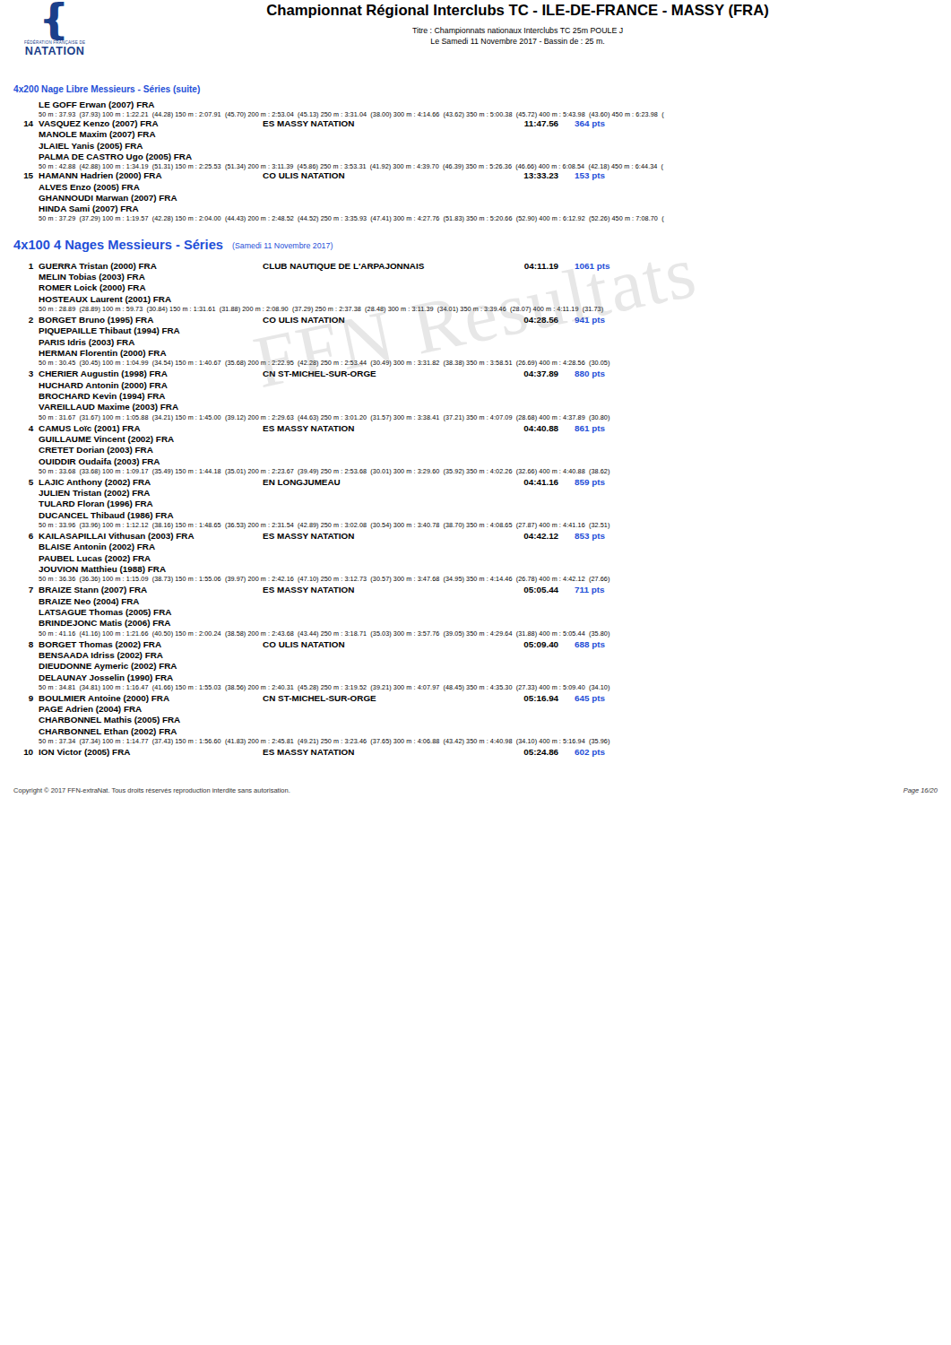FFN Resultats
❴
FÉDÉRATION FRANÇAISE DE
NATATION
Championnat Régional Interclubs TC - ILE-DE-FRANCE - MASSY (FRA)
Titre : Championnats nationaux Interclubs TC 25m POULE J
Le Samedi 11 Novembre 2017 - Bassin de : 25 m.
4x200 Nage Libre Messieurs - Séries (suite)
LE GOFF Erwan (2007) FRA
50 m : 37.93 (37.93) 100 m : 1:22.21 (44.28) 150 m : 2:07.91 (45.70) 200 m : 2:53.04 (45.13) 250 m : 3:31.04 (38.00) 300 m : 4:14.66 (43.62) 350 m : 5:00.38 (45.72) 400 m : 5:43.98 (43.60) 450 m : 6:23.98 (
14
VASQUEZ Kenzo (2007) FRA
ES MASSY NATATION
11:47.56
364 pts
MANOLE Maxim (2007) FRA
JLAIEL Yanis (2005) FRA
PALMA DE CASTRO Ugo (2005) FRA
50 m : 42.88 (42.88) 100 m : 1:34.19 (51.31) 150 m : 2:25.53 (51.34) 200 m : 3:11.39 (45.86) 250 m : 3:53.31 (41.92) 300 m : 4:39.70 (46.39) 350 m : 5:26.36 (46.66) 400 m : 6:08.54 (42.18) 450 m : 6:44.34 (
15
HAMANN Hadrien (2000) FRA
CO ULIS NATATION
13:33.23
153 pts
ALVES Enzo (2005) FRA
GHANNOUDI Marwan (2007) FRA
HINDA Sami (2007) FRA
50 m : 37.29 (37.29) 100 m : 1:19.57 (42.28) 150 m : 2:04.00 (44.43) 200 m : 2:48.52 (44.52) 250 m : 3:35.93 (47.41) 300 m : 4:27.76 (51.83) 350 m : 5:20.66 (52.90) 400 m : 6:12.92 (52.26) 450 m : 7:08.70 (
4x100 4 Nages Messieurs - Séries (Samedi 11 Novembre 2017)
1
GUERRA Tristan (2000) FRA
CLUB NAUTIQUE DE L'ARPAJONNAIS
04:11.19
1061 pts
MELIN Tobias (2003) FRA
ROMER Loick (2000) FRA
HOSTEAUX Laurent (2001) FRA
50 m : 28.89 (28.89) 100 m : 59.73 (30.84) 150 m : 1:31.61 (31.88) 200 m : 2:08.90 (37.29) 250 m : 2:37.38 (28.48) 300 m : 3:11.39 (34.01) 350 m : 3:39.46 (28.07) 400 m : 4:11.19 (31.73)
2
BORGET Bruno (1995) FRA
CO ULIS NATATION
04:28.56
941 pts
PIQUEPAILLE Thibaut (1994) FRA
PARIS Idris (2003) FRA
HERMAN Florentin (2000) FRA
50 m : 30.45 (30.45) 100 m : 1:04.99 (34.54) 150 m : 1:40.67 (35.68) 200 m : 2:22.95 (42.28) 250 m : 2:53.44 (30.49) 300 m : 3:31.82 (38.38) 350 m : 3:58.51 (26.69) 400 m : 4:28.56 (30.05)
3
CHERIER Augustin (1998) FRA
CN ST-MICHEL-SUR-ORGE
04:37.89
880 pts
HUCHARD Antonin (2000) FRA
BROCHARD Kevin (1994) FRA
VAREILLAUD Maxime (2003) FRA
50 m : 31.67 (31.67) 100 m : 1:05.88 (34.21) 150 m : 1:45.00 (39.12) 200 m : 2:29.63 (44.63) 250 m : 3:01.20 (31.57) 300 m : 3:38.41 (37.21) 350 m : 4:07.09 (28.68) 400 m : 4:37.89 (30.80)
4
CAMUS Loïc (2001) FRA
ES MASSY NATATION
04:40.88
861 pts
GUILLAUME Vincent (2002) FRA
CRETET Dorian (2003) FRA
OUIDDIR Oudaifa (2003) FRA
50 m : 33.68 (33.68) 100 m : 1:09.17 (35.49) 150 m : 1:44.18 (35.01) 200 m : 2:23.67 (39.49) 250 m : 2:53.68 (30.01) 300 m : 3:29.60 (35.92) 350 m : 4:02.26 (32.66) 400 m : 4:40.88 (38.62)
5
LAJIC Anthony (2002) FRA
EN LONGJUMEAU
04:41.16
859 pts
JULIEN Tristan (2002) FRA
TULARD Floran (1996) FRA
DUCANCEL Thibaud (1986) FRA
50 m : 33.96 (33.96) 100 m : 1:12.12 (38.16) 150 m : 1:48.65 (36.53) 200 m : 2:31.54 (42.89) 250 m : 3:02.08 (30.54) 300 m : 3:40.78 (38.70) 350 m : 4:08.65 (27.87) 400 m : 4:41.16 (32.51)
6
KAILASAPILLAI Vithusan (2003) FRA
ES MASSY NATATION
04:42.12
853 pts
BLAISE Antonin (2002) FRA
PAUBEL Lucas (2002) FRA
JOUVION Matthieu (1988) FRA
50 m : 36.36 (36.36) 100 m : 1:15.09 (38.73) 150 m : 1:55.06 (39.97) 200 m : 2:42.16 (47.10) 250 m : 3:12.73 (30.57) 300 m : 3:47.68 (34.95) 350 m : 4:14.46 (26.78) 400 m : 4:42.12 (27.66)
7
BRAIZE Stann (2007) FRA
ES MASSY NATATION
05:05.44
711 pts
BRAIZE Neo (2004) FRA
LATSAGUE Thomas (2005) FRA
BRINDEJONC Matis (2006) FRA
50 m : 41.16 (41.16) 100 m : 1:21.66 (40.50) 150 m : 2:00.24 (38.58) 200 m : 2:43.68 (43.44) 250 m : 3:18.71 (35.03) 300 m : 3:57.76 (39.05) 350 m : 4:29.64 (31.88) 400 m : 5:05.44 (35.80)
8
BORGET Thomas (2002) FRA
CO ULIS NATATION
05:09.40
688 pts
BENSAADA Idriss (2002) FRA
DIEUDONNE Aymeric (2002) FRA
DELAUNAY Josselin (1990) FRA
50 m : 34.81 (34.81) 100 m : 1:16.47 (41.66) 150 m : 1:55.03 (38.56) 200 m : 2:40.31 (45.28) 250 m : 3:19.52 (39.21) 300 m : 4:07.97 (48.45) 350 m : 4:35.30 (27.33) 400 m : 5:09.40 (34.10)
9
BOULMIER Antoine (2000) FRA
CN ST-MICHEL-SUR-ORGE
05:16.94
645 pts
PAGE Adrien (2004) FRA
CHARBONNEL Mathis (2005) FRA
CHARBONNEL Ethan (2002) FRA
50 m : 37.34 (37.34) 100 m : 1:14.77 (37.43) 150 m : 1:56.60 (41.83) 200 m : 2:45.81 (49.21) 250 m : 3:23.46 (37.65) 300 m : 4:06.88 (43.42) 350 m : 4:40.98 (34.10) 400 m : 5:16.94 (35.96)
10
ION Victor (2005) FRA
ES MASSY NATATION
05:24.86
602 pts
Copyright © 2017 FFN-extraNat. Tous droits réservés reproduction interdite sans autorisation.
Page 16/20